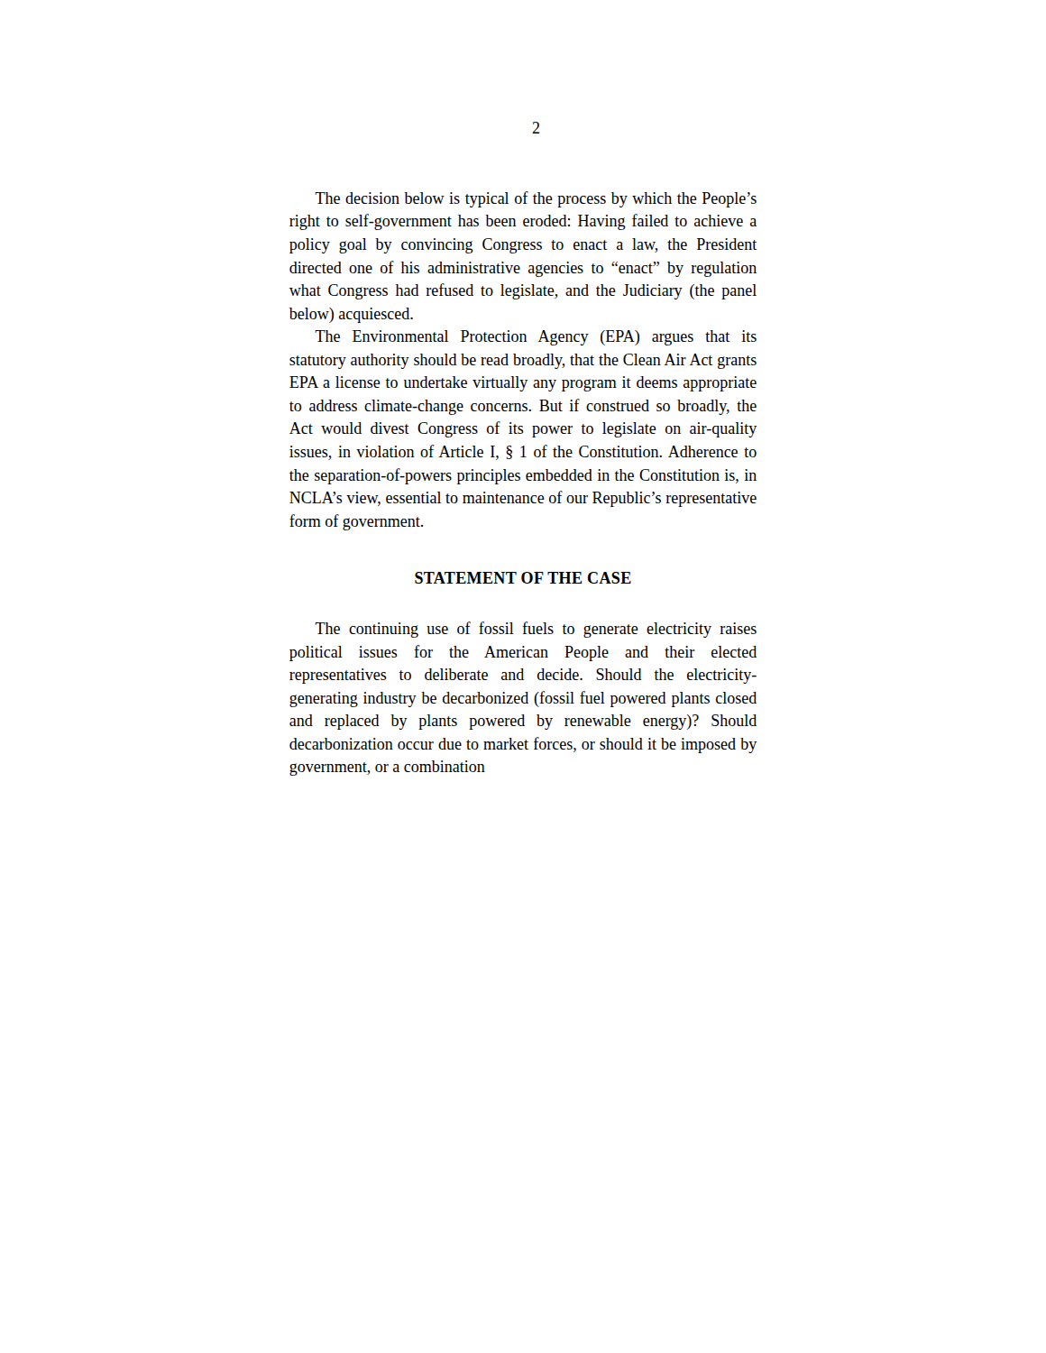2
The decision below is typical of the process by which the People’s right to self-government has been eroded: Having failed to achieve a policy goal by convincing Congress to enact a law, the President directed one of his administrative agencies to “enact” by regulation what Congress had refused to legislate, and the Judiciary (the panel below) acquiesced.
The Environmental Protection Agency (EPA) argues that its statutory authority should be read broadly, that the Clean Air Act grants EPA a license to undertake virtually any program it deems appropriate to address climate-change concerns. But if construed so broadly, the Act would divest Congress of its power to legislate on air-quality issues, in violation of Article I, § 1 of the Constitution. Adherence to the separation-of-powers principles embedded in the Constitution is, in NCLA’s view, essential to maintenance of our Republic’s representative form of government.
STATEMENT OF THE CASE
The continuing use of fossil fuels to generate electricity raises political issues for the American People and their elected representatives to deliberate and decide. Should the electricity-generating industry be decarbonized (fossil fuel powered plants closed and replaced by plants powered by renewable energy)? Should decarbonization occur due to market forces, or should it be imposed by government, or a combination